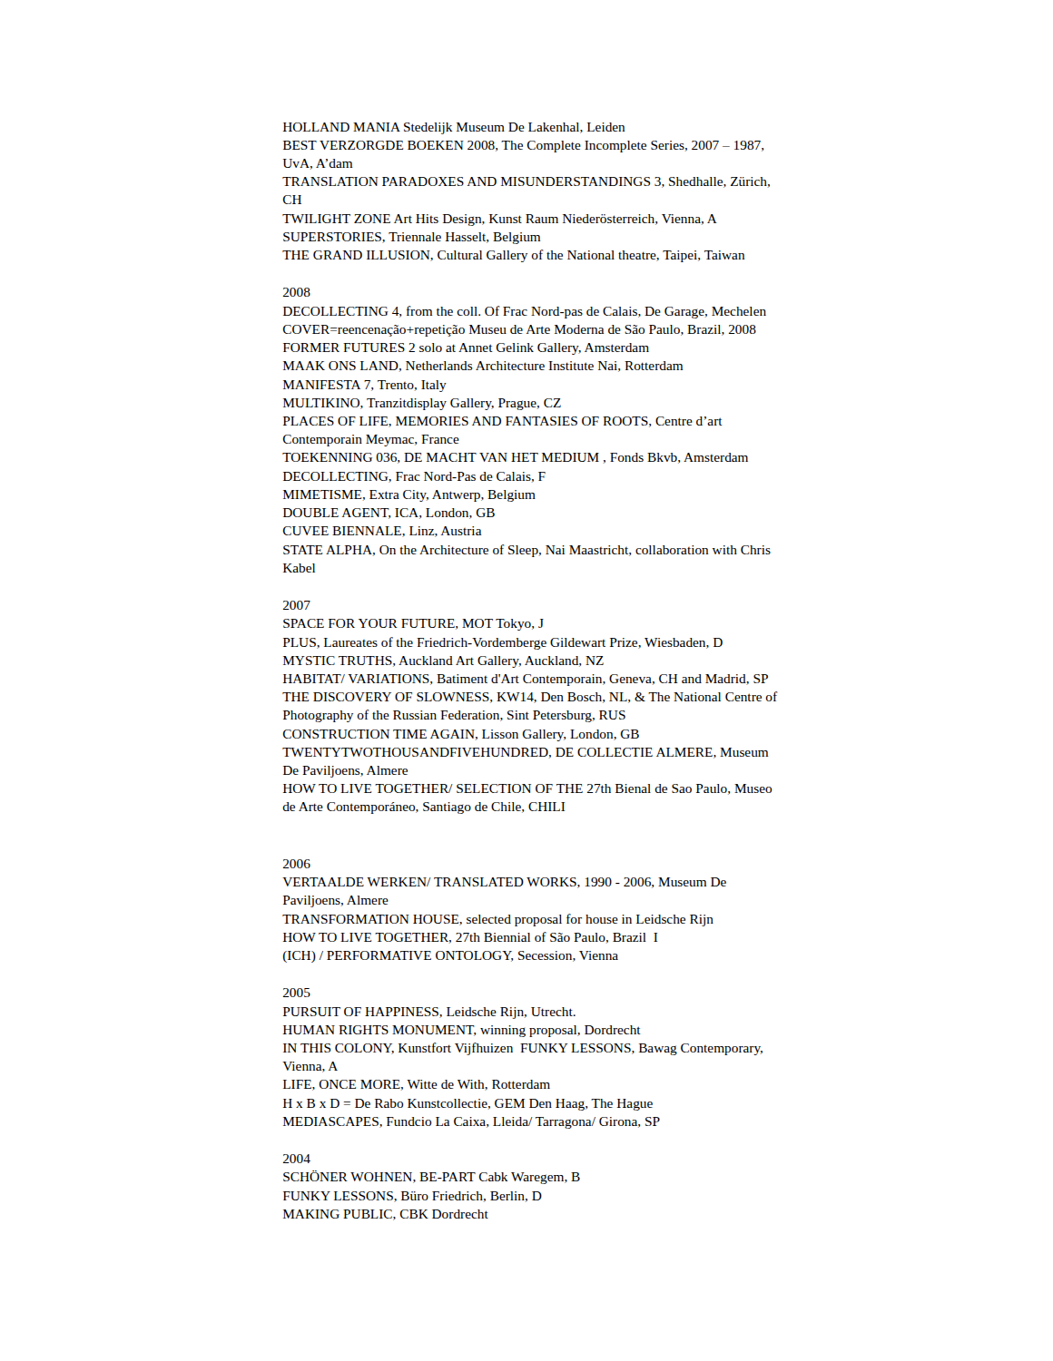HOLLAND MANIA Stedelijk Museum De Lakenhal, Leiden
BEST VERZORGDE BOEKEN 2008, The Complete Incomplete Series, 2007 – 1987, UvA, A’dam
TRANSLATION PARADOXES AND MISUNDERSTANDINGS 3, Shedhalle, Zürich, CH
TWILIGHT ZONE Art Hits Design, Kunst Raum Niederösterreich, Vienna, A
SUPERSTORIES, Triennale Hasselt, Belgium
THE GRAND ILLUSION, Cultural Gallery of the National theatre, Taipei, Taiwan
2008
DECOLLECTING 4, from the coll. Of Frac Nord-pas de Calais, De Garage, Mechelen
COVER=reencenação+repetição Museu de Arte Moderna de São Paulo, Brazil, 2008
FORMER FUTURES 2 solo at Annet Gelink Gallery, Amsterdam
MAAK ONS LAND, Netherlands Architecture Institute Nai, Rotterdam
MANIFESTA 7, Trento, Italy
MULTIKINO, Tranzitdisplay Gallery, Prague, CZ
PLACES OF LIFE, MEMORIES AND FANTASIES OF ROOTS, Centre d’art Contemporain Meymac, France
TOEKENNING 036, DE MACHT VAN HET MEDIUM , Fonds Bkvb, Amsterdam
DECOLLECTING, Frac Nord-Pas de Calais, F
MIMETISME, Extra City, Antwerp, Belgium
DOUBLE AGENT, ICA, London, GB
CUVEE BIENNALE, Linz, Austria
STATE ALPHA, On the Architecture of Sleep, Nai Maastricht, collaboration with Chris Kabel
2007
SPACE FOR YOUR FUTURE, MOT Tokyo, J
PLUS, Laureates of the Friedrich-Vordemberge Gildewart Prize, Wiesbaden, D
MYSTIC TRUTHS, Auckland Art Gallery, Auckland, NZ
HABITAT/ VARIATIONS, Batiment d'Art Contemporain, Geneva, CH and Madrid, SP
THE DISCOVERY OF SLOWNESS, KW14, Den Bosch, NL, & The National Centre of Photography of the Russian Federation, Sint Petersburg, RUS
CONSTRUCTION TIME AGAIN, Lisson Gallery, London, GB
TWENTYTWOTHOUSANDFIVEHUNDRED, DE COLLECTIE ALMERE, Museum De Paviljoens, Almere
HOW TO LIVE TOGETHER/ SELECTION OF THE 27th Bienal de Sao Paulo, Museo de Arte Contemporáneo, Santiago de Chile, CHILI
2006
VERTAALDE WERKEN/ TRANSLATED WORKS, 1990 - 2006, Museum De Paviljoens, Almere
TRANSFORMATION HOUSE, selected proposal for house in Leidsche Rijn
HOW TO LIVE TOGETHER, 27th Biennial of São Paulo, Brazil I
(ICH) / PERFORMATIVE ONTOLOGY, Secession, Vienna
2005
PURSUIT OF HAPPINESS, Leidsche Rijn, Utrecht.
HUMAN RIGHTS MONUMENT, winning proposal, Dordrecht
IN THIS COLONY, Kunstfort Vijfhuizen FUNKY LESSONS, Bawag Contemporary, Vienna, A
LIFE, ONCE MORE, Witte de With, Rotterdam
H x B x D = De Rabo Kunstcollectie, GEM Den Haag, The Hague
MEDIASCAPES, Fundcio La Caixa, Lleida/ Tarragona/ Girona, SP
2004
SCHÖNER WOHNEN, BE-PART Cabk Waregem, B
FUNKY LESSONS, Büro Friedrich, Berlin, D
MAKING PUBLIC, CBK Dordrecht